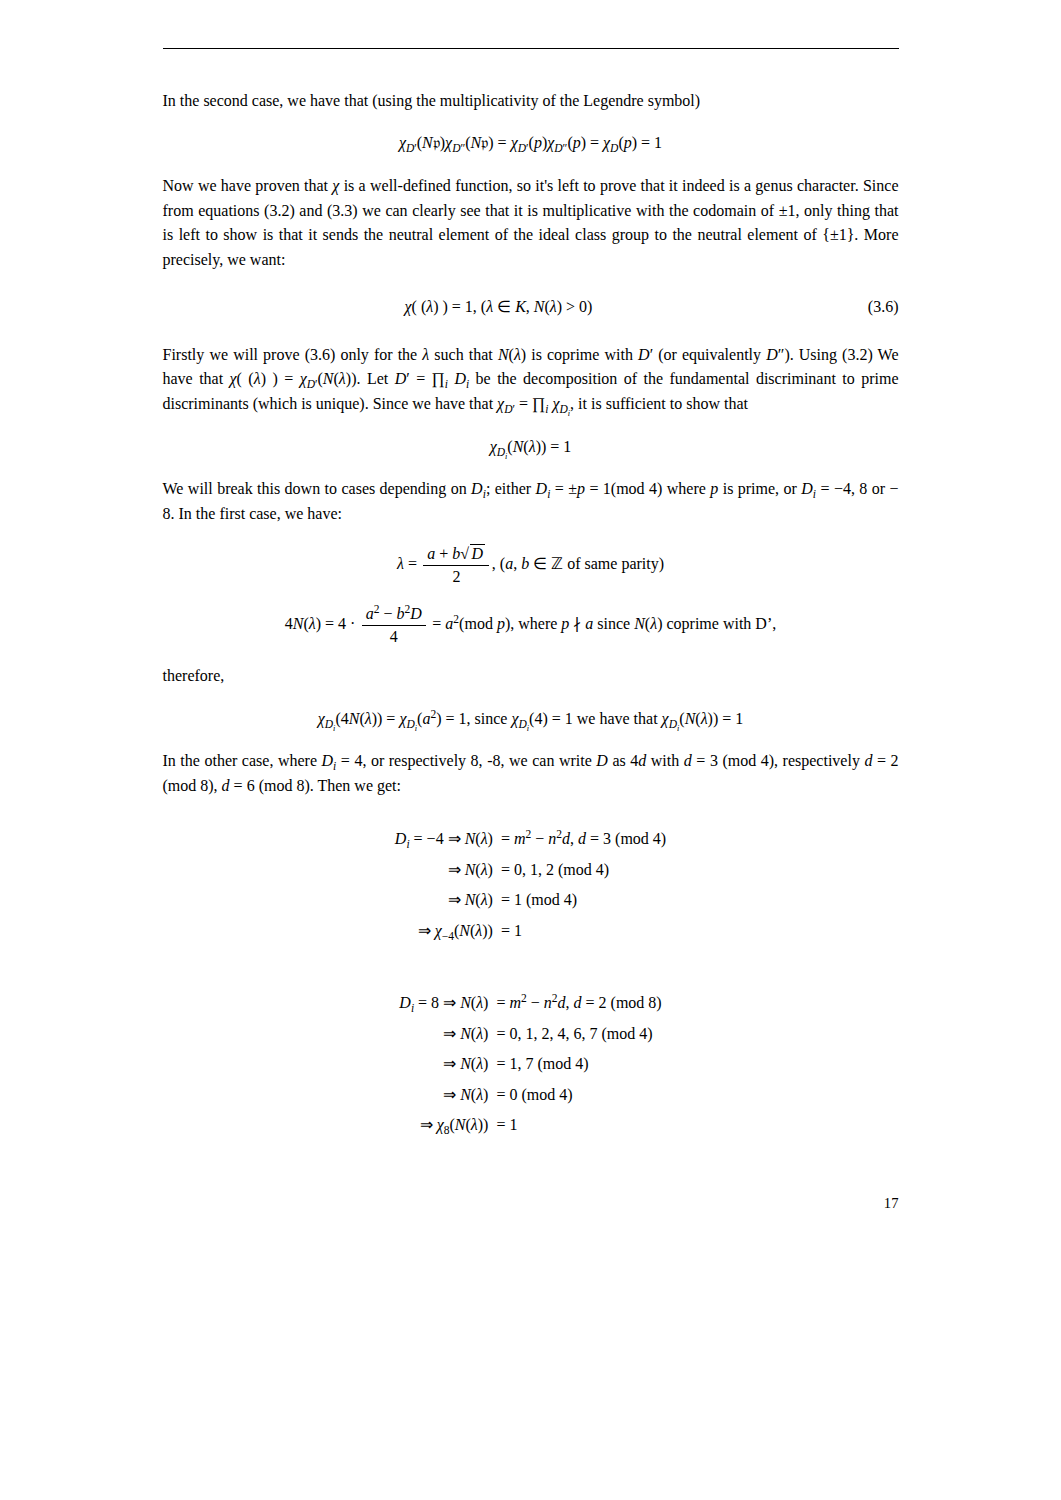In the second case, we have that (using the multiplicativity of the Legendre symbol)
χD′(N𝔭)χD″(N𝔭) = χD′(p)χD″(p) = χD(p) = 1
Now we have proven that χ is a well-defined function, so it's left to prove that it indeed is a genus character. Since from equations (3.2) and (3.3) we can clearly see that it is multiplicative with the codomain of ±1, only thing that is left to show is that it sends the neutral element of the ideal class group to the neutral element of {±1}. More precisely, we want:
χ( (λ) ) = 1, (λ ∈ K, N(λ) > 0)
(3.6)
Firstly we will prove (3.6) only for the λ such that N(λ) is coprime with D′ (or equivalently D″). Using (3.2) We have that χ( (λ) ) = χD′(N(λ)). Let D′ = ∏i Di be the decomposition of the fundamental discriminant to prime discriminants (which is unique). Since we have that χD′ = ∏i χDi, it is sufficient to show that
χDi(N(λ)) = 1
We will break this down to cases depending on Di; either Di = ±p = 1(mod 4) where p is prime, or Di = −4, 8 or − 8. In the first case, we have:
λ = a + b√D 2, (a, b ∈ ℤ of same parity)
4N(λ) = 4 · a2 − b2D 4 = a2(mod p), where p ∤ a since N(λ) coprime with D’,
therefore,
χDi(4N(λ)) = χDi(a2) = 1, since χDi(4) = 1 we have that χDi(N(λ)) = 1
In the other case, where Di = 4, or respectively 8, -8, we can write D as 4d with d = 3 (mod 4), respectively d = 2 (mod 8), d = 6 (mod 8). Then we get:
| D i = −4 ⇒ N ( λ ) | = m 2 − n 2 d , d = 3 (mod 4) |
| ⇒ N ( λ ) | = 0, 1, 2 (mod 4) |
| ⇒ N ( λ ) | = 1 (mod 4) |
| ⇒ χ −4 ( N ( λ )) | = 1 |
| D i = 8 ⇒ N ( λ ) | = m 2 − n 2 d , d = 2 (mod 8) |
| ⇒ N ( λ ) | = 0, 1, 2, 4, 6, 7 (mod 4) |
| ⇒ N ( λ ) | = 1, 7 (mod 4) |
| ⇒ N ( λ ) | = 0 (mod 4) |
| ⇒ χ 8 ( N ( λ )) | = 1 |
17